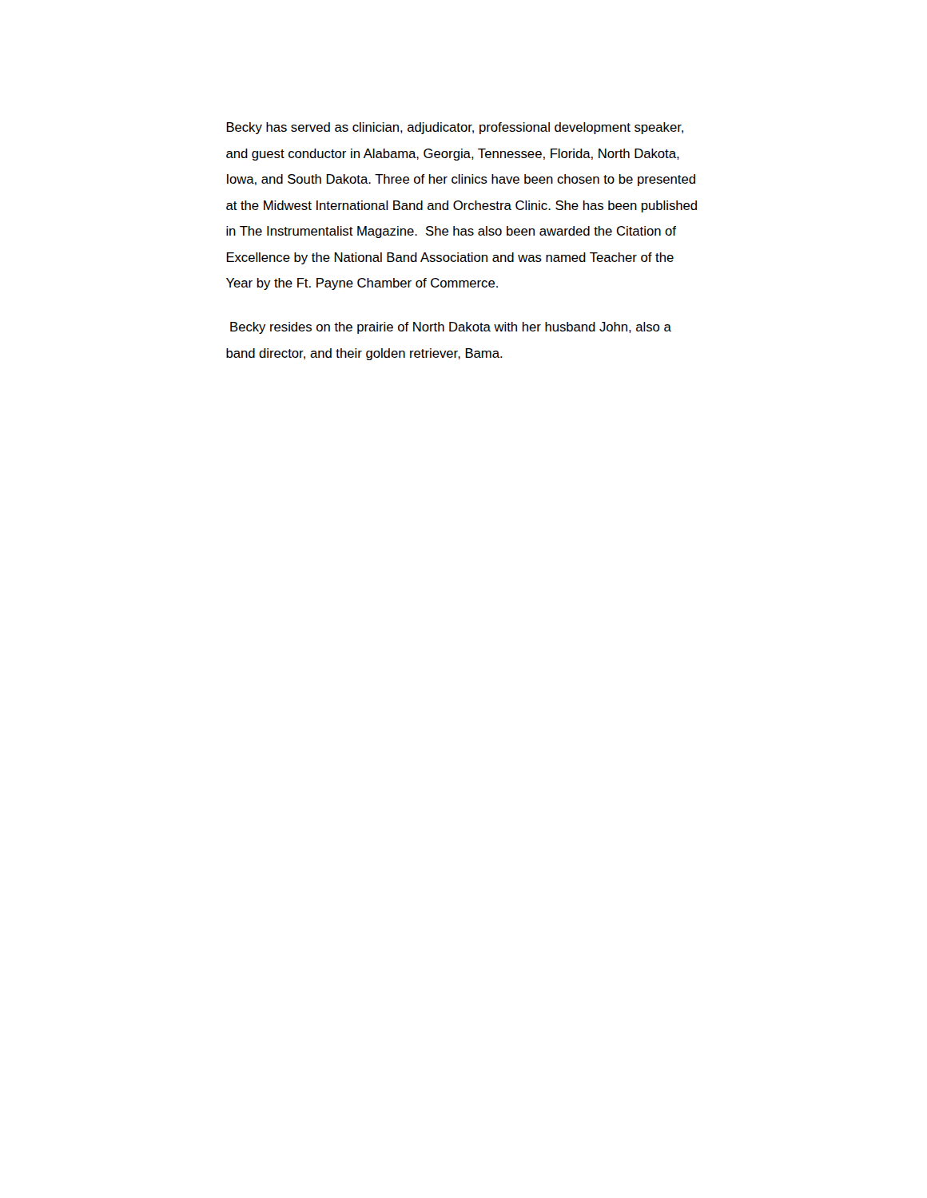Becky has served as clinician, adjudicator, professional development speaker, and guest conductor in Alabama, Georgia, Tennessee, Florida, North Dakota, Iowa, and South Dakota. Three of her clinics have been chosen to be presented at the Midwest International Band and Orchestra Clinic. She has been published in The Instrumentalist Magazine. She has also been awarded the Citation of Excellence by the National Band Association and was named Teacher of the Year by the Ft. Payne Chamber of Commerce.
Becky resides on the prairie of North Dakota with her husband John, also a band director, and their golden retriever, Bama.